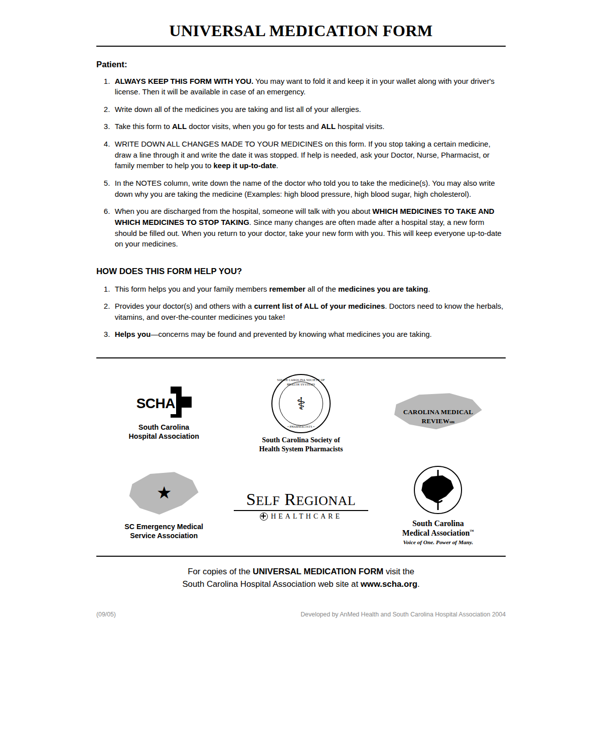UNIVERSAL MEDICATION FORM
Patient:
ALWAYS KEEP THIS FORM WITH YOU. You may want to fold it and keep it in your wallet along with your driver's license. Then it will be available in case of an emergency.
Write down all of the medicines you are taking and list all of your allergies.
Take this form to ALL doctor visits, when you go for tests and ALL hospital visits.
WRITE DOWN ALL CHANGES MADE TO YOUR MEDICINES on this form. If you stop taking a certain medicine, draw a line through it and write the date it was stopped. If help is needed, ask your Doctor, Nurse, Pharmacist, or family member to help you to keep it up-to-date.
In the NOTES column, write down the name of the doctor who told you to take the medicine(s). You may also write down why you are taking the medicine (Examples: high blood pressure, high blood sugar, high cholesterol).
When you are discharged from the hospital, someone will talk with you about WHICH MEDICINES TO TAKE AND WHICH MEDICINES TO STOP TAKING. Since many changes are often made after a hospital stay, a new form should be filled out. When you return to your doctor, take your new form with you. This will keep everyone up-to-date on your medicines.
HOW DOES THIS FORM HELP YOU?
This form helps you and your family members remember all of the medicines you are taking.
Provides your doctor(s) and others with a current list of ALL of your medicines. Doctors need to know the herbals, vitamins, and over-the-counter medicines you take!
Helps you—concerns may be found and prevented by knowing what medicines you are taking.
| SCHA South Carolina Hospital Association | SOUTH CAROLINA SOCIETY OF HEALTH SYSTEMS ⚕ • PHARMACISTS • South Carolina Society of Health System Pharmacists | CAROLINA MEDICAL REVIEW sm |
| ★ SC Emergency Medical Service Association | S ELF R EGIONAL HEALTHCARE | South Carolina Medical Association ™ Voice of One. Power of Many. |
For copies of the UNIVERSAL MEDICATION FORM visit the
South Carolina Hospital Association web site at www.scha.org.
(09/05)
Developed by AnMed Health and South Carolina Hospital Association 2004